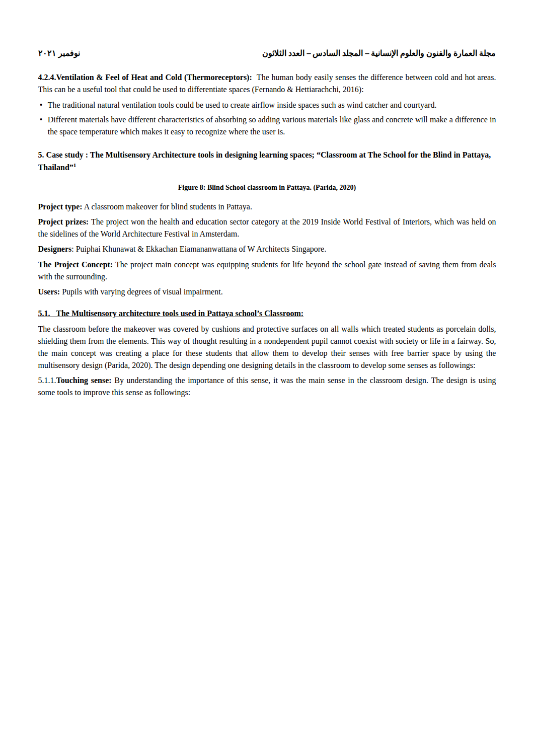مجلة العمارة والفنون والعلوم الإنسانية – المجلد السادس – العدد الثلاثون نوفمبر ٢٠٢١
4.2.4.Ventilation & Feel of Heat and Cold (Thermoreceptors): The human body easily senses the difference between cold and hot areas. This can be a useful tool that could be used to differentiate spaces (Fernando & Hettiarachchi, 2016):
The traditional natural ventilation tools could be used to create airflow inside spaces such as wind catcher and courtyard.
Different materials have different characteristics of absorbing so adding various materials like glass and concrete will make a difference in the space temperature which makes it easy to recognize where the user is.
5. Case study : The Multisensory Architecture tools in designing learning spaces; “Classroom at The School for the Blind in Pattaya, Thailand”1
Figure 8: Blind School classroom in Pattaya. (Parida, 2020)
Project type: A classroom makeover for blind students in Pattaya.
Project prizes: The project won the health and education sector category at the 2019 Inside World Festival of Interiors, which was held on the sidelines of the World Architecture Festival in Amsterdam.
Designers: Puiphai Khunawat & Ekkachan Eiamananwattana of W Architects Singapore.
The Project Concept: The project main concept was equipping students for life beyond the school gate instead of saving them from deals with the surrounding.
Users: Pupils with varying degrees of visual impairment.
5.1. The Multisensory architecture tools used in Pattaya school’s Classroom:
The classroom before the makeover was covered by cushions and protective surfaces on all walls which treated students as porcelain dolls, shielding them from the elements. This way of thought resulting in a nondependent pupil cannot coexist with society or life in a fairway. So, the main concept was creating a place for these students that allow them to develop their senses with free barrier space by using the multisensory design (Parida, 2020). The design depending one designing details in the classroom to develop some senses as followings:
5.1.1.Touching sense: By understanding the importance of this sense, it was the main sense in the classroom design. The design is using some tools to improve this sense as followings: